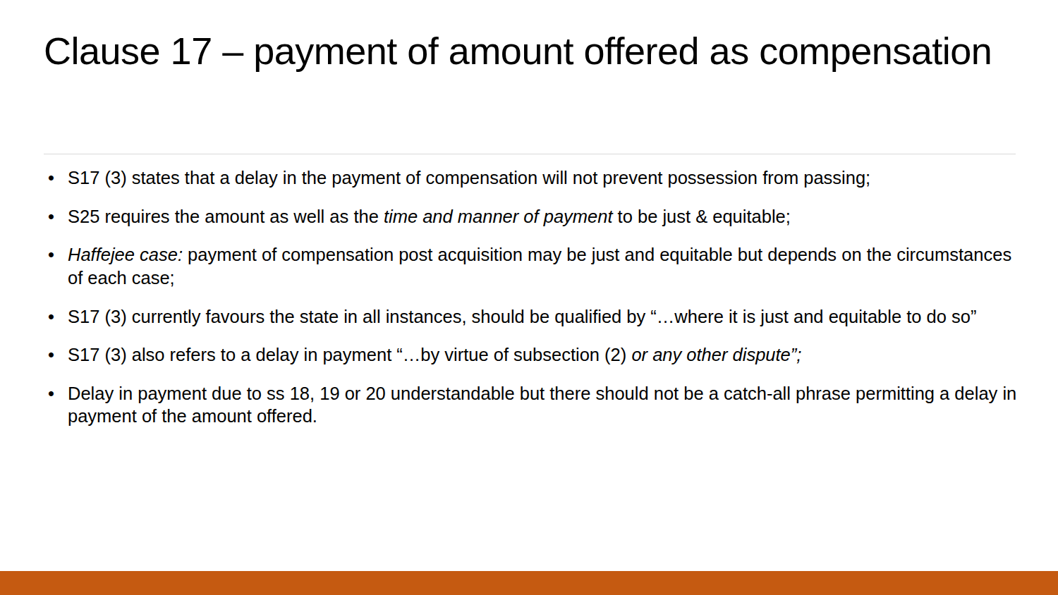Clause 17 – payment of amount offered as compensation
S17 (3) states that a delay in the payment of compensation will not prevent possession from passing;
S25 requires the amount as well as the time and manner of payment to be just & equitable;
Haffejee case: payment of compensation post acquisition may be just and equitable but depends on the circumstances of each case;
S17 (3) currently favours the state in all instances, should be qualified by “…where it is just and equitable to do so”
S17 (3) also refers to a delay in payment “…by virtue of subsection (2) or any other dispute”;
Delay in payment due to ss 18, 19 or 20 understandable but there should not be a catch-all phrase permitting a delay in payment of the amount offered.